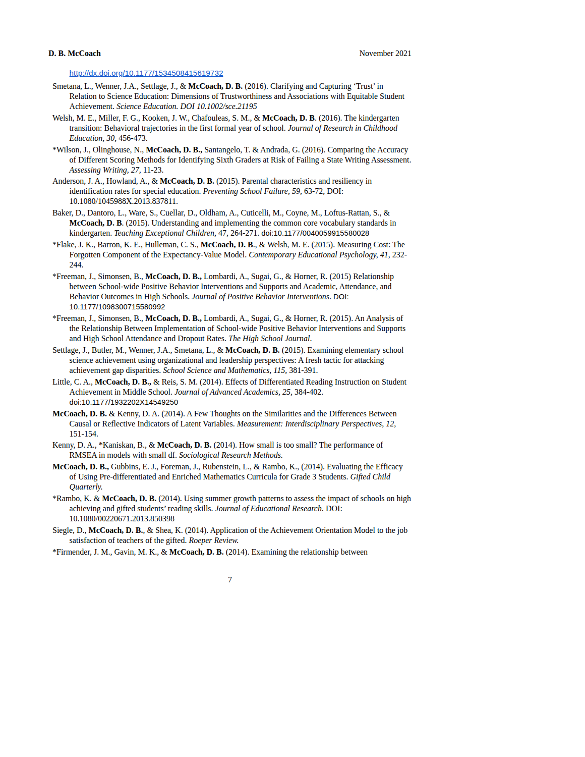D. B. McCoach November 2021
http://dx.doi.org/10.1177/1534508415619732
Smetana, L., Wenner, J.A., Settlage, J., & McCoach, D. B. (2016). Clarifying and Capturing ‘Trust’ in Relation to Science Education: Dimensions of Trustworthiness and Associations with Equitable Student Achievement. Science Education. DOI 10.1002/sce.21195
Welsh, M. E., Miller, F. G., Kooken, J. W., Chafouleas, S. M., & McCoach, D. B. (2016). The kindergarten transition: Behavioral trajectories in the first formal year of school. Journal of Research in Childhood Education, 30, 456-473.
*Wilson, J., Olinghouse, N., McCoach, D. B., Santangelo, T. & Andrada, G. (2016). Comparing the Accuracy of Different Scoring Methods for Identifying Sixth Graders at Risk of Failing a State Writing Assessment. Assessing Writing, 27, 11-23.
Anderson, J. A., Howland, A., & McCoach, D. B. (2015). Parental characteristics and resiliency in identification rates for special education. Preventing School Failure, 59, 63-72, DOI: 10.1080/1045988X.2013.837811.
Baker, D., Dantoro, L., Ware, S., Cuellar, D., Oldham, A., Cuticelli, M., Coyne, M., Loftus-Rattan, S., & McCoach, D. B. (2015). Understanding and implementing the common core vocabulary standards in kindergarten. Teaching Exceptional Children, 47, 264-271. doi:10.1177/0040059915580028
*Flake, J. K., Barron, K. E., Hulleman, C. S., McCoach, D. B., & Welsh, M. E. (2015). Measuring Cost: The Forgotten Component of the Expectancy-Value Model. Contemporary Educational Psychology, 41, 232-244.
*Freeman, J., Simonsen, B., McCoach, D. B., Lombardi, A., Sugai, G., & Horner, R. (2015) Relationship between School-wide Positive Behavior Interventions and Supports and Academic, Attendance, and Behavior Outcomes in High Schools. Journal of Positive Behavior Interventions. DOI: 10.1177/1098300715580992
*Freeman, J., Simonsen, B., McCoach, D. B., Lombardi, A., Sugai, G., & Horner, R. (2015). An Analysis of the Relationship Between Implementation of School-wide Positive Behavior Interventions and Supports and High School Attendance and Dropout Rates. The High School Journal.
Settlage, J., Butler, M., Wenner, J.A., Smetana, L., & McCoach, D. B. (2015). Examining elementary school science achievement using organizational and leadership perspectives: A fresh tactic for attacking achievement gap disparities. School Science and Mathematics, 115, 381-391.
Little, C. A., McCoach, D. B., & Reis, S. M. (2014). Effects of Differentiated Reading Instruction on Student Achievement in Middle School. Journal of Advanced Academics, 25, 384-402. doi:10.1177/1932202X14549250
McCoach, D. B. & Kenny, D. A. (2014). A Few Thoughts on the Similarities and the Differences Between Causal or Reflective Indicators of Latent Variables. Measurement: Interdisciplinary Perspectives, 12, 151-154.
Kenny, D. A., *Kaniskan, B., & McCoach, D. B. (2014). How small is too small? The performance of RMSEA in models with small df. Sociological Research Methods.
McCoach, D. B., Gubbins, E. J., Foreman, J., Rubenstein, L., & Rambo, K., (2014). Evaluating the Efficacy of Using Pre-differentiated and Enriched Mathematics Curricula for Grade 3 Students. Gifted Child Quarterly.
*Rambo, K. & McCoach, D. B. (2014). Using summer growth patterns to assess the impact of schools on high achieving and gifted students’ reading skills. Journal of Educational Research. DOI: 10.1080/00220671.2013.850398
Siegle, D., McCoach, D. B., & Shea, K. (2014). Application of the Achievement Orientation Model to the job satisfaction of teachers of the gifted. Roeper Review.
*Firmender, J. M., Gavin, M. K., & McCoach, D. B. (2014). Examining the relationship between
7